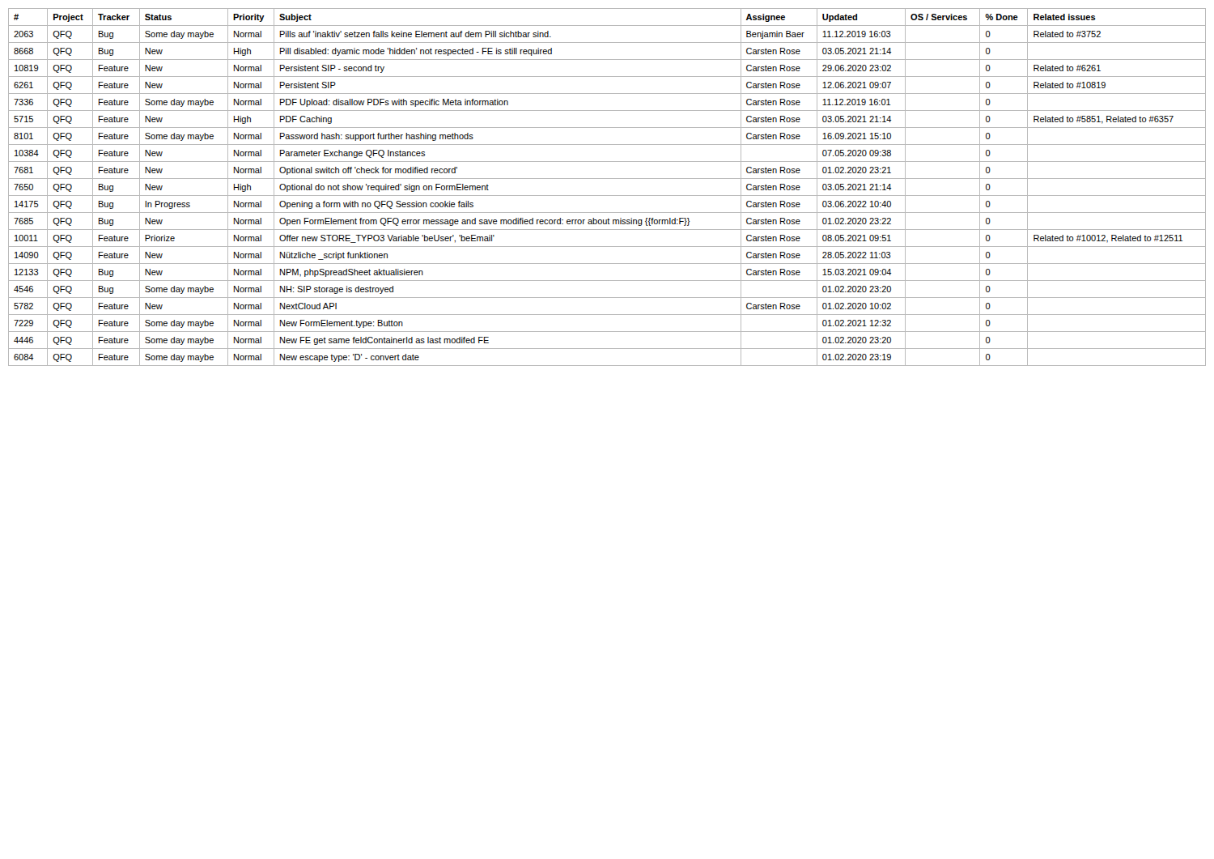| # | Project | Tracker | Status | Priority | Subject | Assignee | Updated | OS / Services | % Done | Related issues |
| --- | --- | --- | --- | --- | --- | --- | --- | --- | --- | --- |
| 2063 | QFQ | Bug | Some day maybe | Normal | Pills auf 'inaktiv' setzen falls keine Element auf dem Pill sichtbar sind. | Benjamin Baer | 11.12.2019 16:03 | | 0 | Related to #3752 |
| 8668 | QFQ | Bug | New | High | Pill disabled: dyamic mode 'hidden' not respected - FE is still required | Carsten Rose | 03.05.2021 21:14 | | 0 | |
| 10819 | QFQ | Feature | New | Normal | Persistent SIP - second try | Carsten Rose | 29.06.2020 23:02 | | 0 | Related to #6261 |
| 6261 | QFQ | Feature | New | Normal | Persistent SIP | Carsten Rose | 12.06.2021 09:07 | | 0 | Related to #10819 |
| 7336 | QFQ | Feature | Some day maybe | Normal | PDF Upload: disallow PDFs with specific Meta information | Carsten Rose | 11.12.2019 16:01 | | 0 | |
| 5715 | QFQ | Feature | New | High | PDF Caching | Carsten Rose | 03.05.2021 21:14 | | 0 | Related to #5851, Related to #6357 |
| 8101 | QFQ | Feature | Some day maybe | Normal | Password hash: support further hashing methods | Carsten Rose | 16.09.2021 15:10 | | 0 | |
| 10384 | QFQ | Feature | New | Normal | Parameter Exchange QFQ Instances | | 07.05.2020 09:38 | | 0 | |
| 7681 | QFQ | Feature | New | Normal | Optional switch off 'check for modified record' | Carsten Rose | 01.02.2020 23:21 | | 0 | |
| 7650 | QFQ | Bug | New | High | Optional do not show 'required' sign on FormElement | Carsten Rose | 03.05.2021 21:14 | | 0 | |
| 14175 | QFQ | Bug | In Progress | Normal | Opening a form with no QFQ Session cookie fails | Carsten Rose | 03.06.2022 10:40 | | 0 | |
| 7685 | QFQ | Bug | New | Normal | Open FormElement from QFQ error message and save modified record: error about missing {{formId:F}} | Carsten Rose | 01.02.2020 23:22 | | 0 | |
| 10011 | QFQ | Feature | Priorize | Normal | Offer new STORE_TYPO3 Variable 'beUser', 'beEmail' | Carsten Rose | 08.05.2021 09:51 | | 0 | Related to #10012, Related to #12511 |
| 14090 | QFQ | Feature | New | Normal | Nützliche _script funktionen | Carsten Rose | 28.05.2022 11:03 | | 0 | |
| 12133 | QFQ | Bug | New | Normal | NPM, phpSpreadSheet aktualisieren | Carsten Rose | 15.03.2021 09:04 | | 0 | |
| 4546 | QFQ | Bug | Some day maybe | Normal | NH: SIP storage is destroyed | | 01.02.2020 23:20 | | 0 | |
| 5782 | QFQ | Feature | New | Normal | NextCloud API | Carsten Rose | 01.02.2020 10:02 | | 0 | |
| 7229 | QFQ | Feature | Some day maybe | Normal | New FormElement.type: Button | | 01.02.2021 12:32 | | 0 | |
| 4446 | QFQ | Feature | Some day maybe | Normal | New FE get same feldContainerId as last modifed FE | | 01.02.2020 23:20 | | 0 | |
| 6084 | QFQ | Feature | Some day maybe | Normal | New escape type: 'D' - convert date | | 01.02.2020 23:19 | | 0 | |